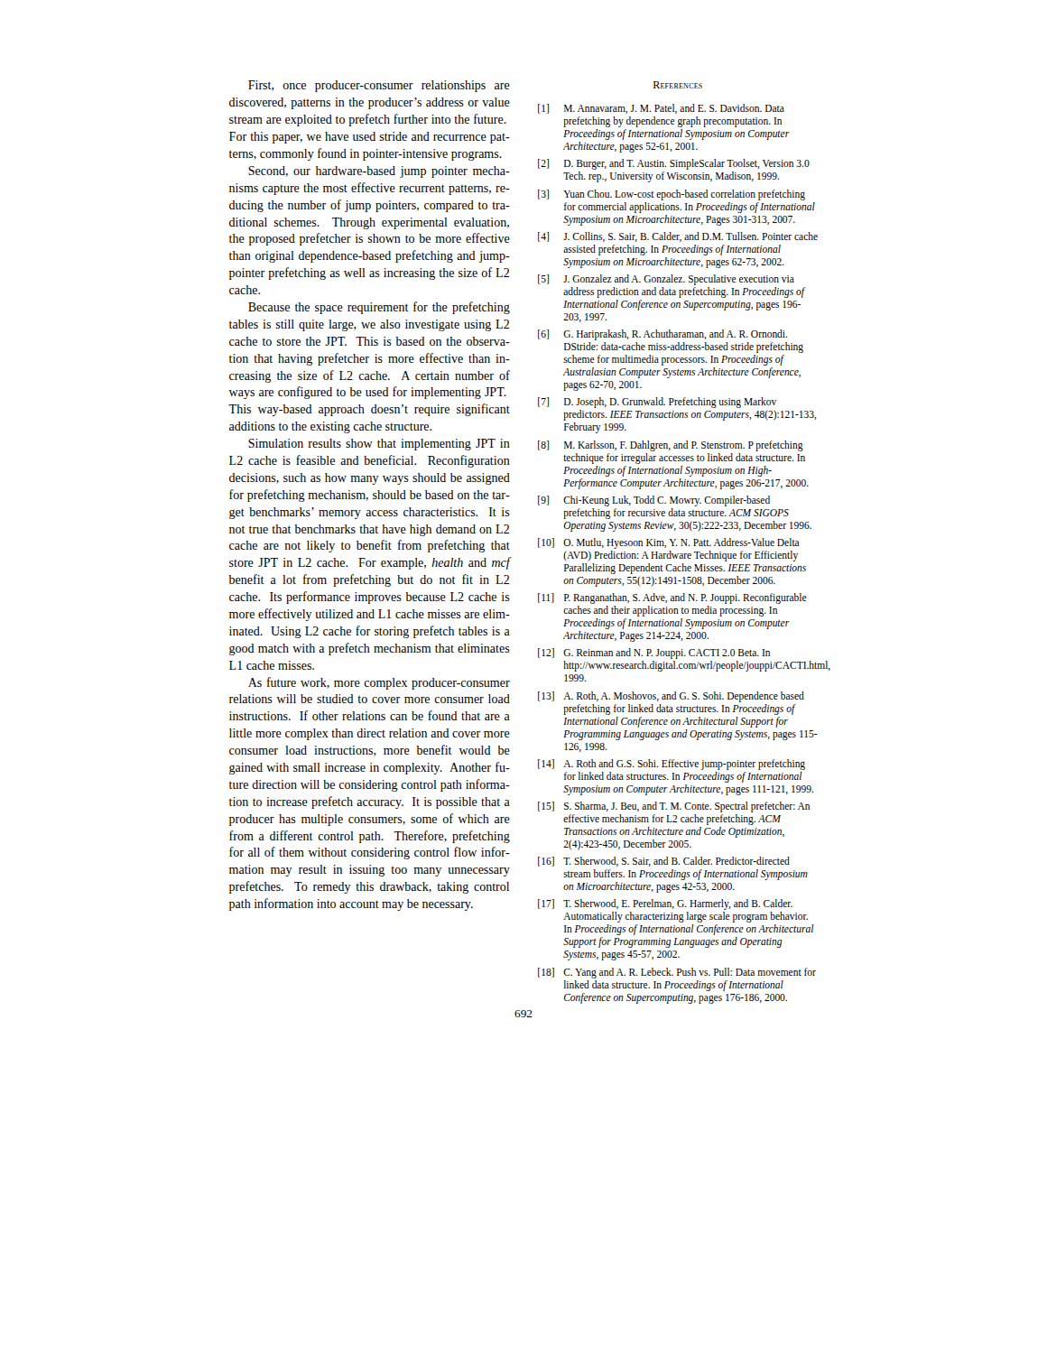First, once producer-consumer relationships are discovered, patterns in the producer’s address or value stream are exploited to prefetch further into the future. For this paper, we have used stride and recurrence patterns, commonly found in pointer-intensive programs.
Second, our hardware-based jump pointer mechanisms capture the most effective recurrent patterns, reducing the number of jump pointers, compared to traditional schemes. Through experimental evaluation, the proposed prefetcher is shown to be more effective than original dependence-based prefetching and jump-pointer prefetching as well as increasing the size of L2 cache.
Because the space requirement for the prefetching tables is still quite large, we also investigate using L2 cache to store the JPT. This is based on the observation that having prefetcher is more effective than increasing the size of L2 cache. A certain number of ways are configured to be used for implementing JPT. This way-based approach doesn’t require significant additions to the existing cache structure.
Simulation results show that implementing JPT in L2 cache is feasible and beneficial. Reconfiguration decisions, such as how many ways should be assigned for prefetching mechanism, should be based on the target benchmarks’ memory access characteristics. It is not true that benchmarks that have high demand on L2 cache are not likely to benefit from prefetching that store JPT in L2 cache. For example, health and mcf benefit a lot from prefetching but do not fit in L2 cache. Its performance improves because L2 cache is more effectively utilized and L1 cache misses are eliminated. Using L2 cache for storing prefetch tables is a good match with a prefetch mechanism that eliminates L1 cache misses.
As future work, more complex producer-consumer relations will be studied to cover more consumer load instructions. If other relations can be found that are a little more complex than direct relation and cover more consumer load instructions, more benefit would be gained with small increase in complexity. Another future direction will be considering control path information to increase prefetch accuracy. It is possible that a producer has multiple consumers, some of which are from a different control path. Therefore, prefetching for all of them without considering control flow information may result in issuing too many unnecessary prefetches. To remedy this drawback, taking control path information into account may be necessary.
References
[1] M. Annavaram, J. M. Patel, and E. S. Davidson. Data prefetching by dependence graph precomputation. In Proceedings of International Symposium on Computer Architecture, pages 52-61, 2001.
[2] D. Burger, and T. Austin. SimpleScalar Toolset, Version 3.0 Tech. rep., University of Wisconsin, Madison, 1999.
[3] Yuan Chou. Low-cost epoch-based correlation prefetching for commercial applications. In Proceedings of International Symposium on Microarchitecture, Pages 301-313, 2007.
[4] J. Collins, S. Sair, B. Calder, and D.M. Tullsen. Pointer cache assisted prefetching. In Proceedings of International Symposium on Microarchitecture, pages 62-73, 2002.
[5] J. Gonzalez and A. Gonzalez. Speculative execution via address prediction and data prefetching. In Proceedings of International Conference on Supercomputing, pages 196-203, 1997.
[6] G. Hariprakash, R. Achutharaman, and A. R. Ornondi. DStride: data-cache miss-address-based stride prefetching scheme for multimedia processors. In Proceedings of Australasian Computer Systems Architecture Conference, pages 62-70, 2001.
[7] D. Joseph, D. Grunwald. Prefetching using Markov predictors. IEEE Transactions on Computers, 48(2):121-133, February 1999.
[8] M. Karlsson, F. Dahlgren, and P. Stenstrom. P prefetching technique for irregular accesses to linked data structure. In Proceedings of International Symposium on High-Performance Computer Architecture, pages 206-217, 2000.
[9] Chi-Keung Luk, Todd C. Mowry. Compiler-based prefetching for recursive data structure. ACM SIGOPS Operating Systems Review, 30(5):222-233, December 1996.
[10] O. Mutlu, Hyesoon Kim, Y. N. Patt. Address-Value Delta (AVD) Prediction: A Hardware Technique for Efficiently Parallelizing Dependent Cache Misses. IEEE Transactions on Computers, 55(12):1491-1508, December 2006.
[11] P. Ranganathan, S. Adve, and N. P. Jouppi. Reconfigurable caches and their application to media processing. In Proceedings of International Symposium on Computer Architecture, Pages 214-224, 2000.
[12] G. Reinman and N. P. Jouppi. CACTI 2.0 Beta. In http://www.research.digital.com/wrl/people/jouppi/CACTI.html, 1999.
[13] A. Roth, A. Moshovos, and G. S. Sohi. Dependence based prefetching for linked data structures. In Proceedings of International Conference on Architectural Support for Programming Languages and Operating Systems, pages 115-126, 1998.
[14] A. Roth and G.S. Sohi. Effective jump-pointer prefetching for linked data structures. In Proceedings of International Symposium on Computer Architecture, pages 111-121, 1999.
[15] S. Sharma, J. Beu, and T. M. Conte. Spectral prefetcher: An effective mechanism for L2 cache prefetching. ACM Transactions on Architecture and Code Optimization, 2(4):423-450, December 2005.
[16] T. Sherwood, S. Sair, and B. Calder. Predictor-directed stream buffers. In Proceedings of International Symposium on Microarchitecture, pages 42-53, 2000.
[17] T. Sherwood, E. Perelman, G. Harmerly, and B. Calder. Automatically characterizing large scale program behavior. In Proceedings of International Conference on Architectural Support for Programming Languages and Operating Systems, pages 45-57, 2002.
[18] C. Yang and A. R. Lebeck. Push vs. Pull: Data movement for linked data structure. In Proceedings of International Conference on Supercomputing, pages 176-186, 2000.
692